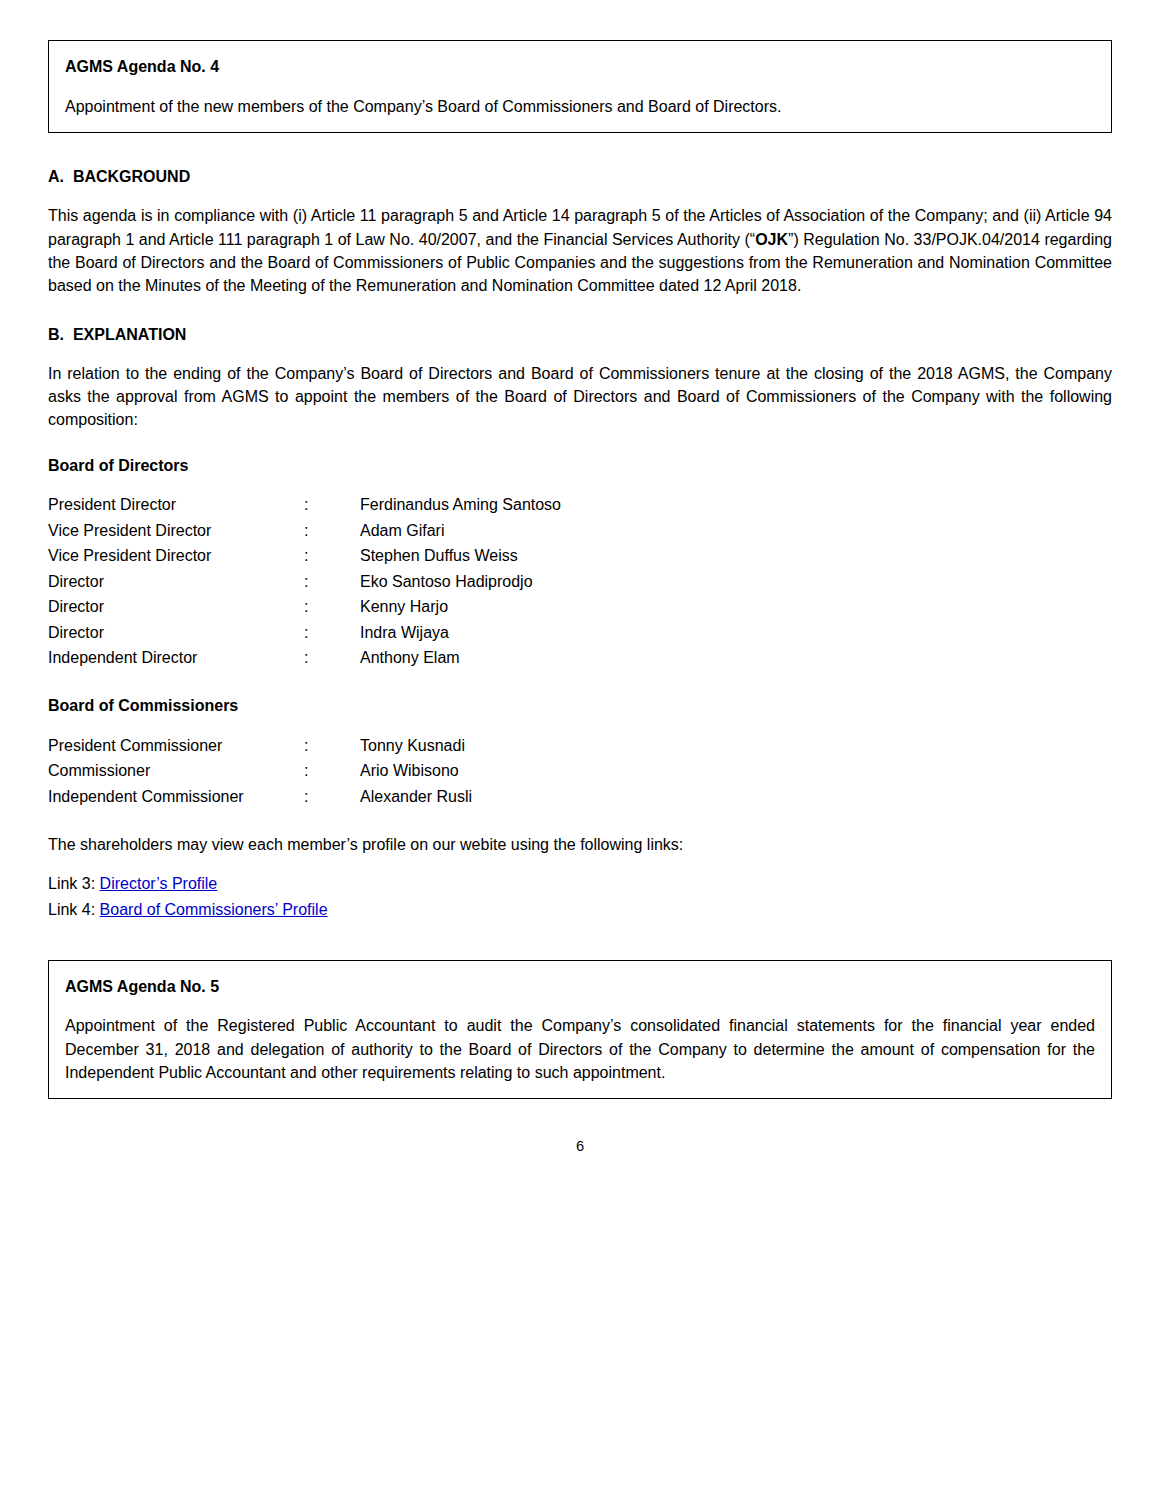AGMS Agenda No. 4
Appointment of the new members of the Company’s Board of Commissioners and Board of Directors.
A. BACKGROUND
This agenda is in compliance with (i) Article 11 paragraph 5 and Article 14 paragraph 5 of the Articles of Association of the Company; and (ii) Article 94 paragraph 1 and Article 111 paragraph 1 of Law No. 40/2007, and the Financial Services Authority (“OJK”) Regulation No. 33/POJK.04/2014 regarding the Board of Directors and the Board of Commissioners of Public Companies and the suggestions from the Remuneration and Nomination Committee based on the Minutes of the Meeting of the Remuneration and Nomination Committee dated 12 April 2018.
B. EXPLANATION
In relation to the ending of the Company’s Board of Directors and Board of Commissioners tenure at the closing of the 2018 AGMS, the Company asks the approval from AGMS to appoint the members of the Board of Directors and Board of Commissioners of the Company with the following composition:
Board of Directors
| President Director | : | Ferdinandus Aming Santoso |
| Vice President Director | : | Adam Gifari |
| Vice President Director | : | Stephen Duffus Weiss |
| Director | : | Eko Santoso Hadiprodjo |
| Director | : | Kenny Harjo |
| Director | : | Indra Wijaya |
| Independent Director | : | Anthony Elam |
Board of Commissioners
| President Commissioner | : | Tonny Kusnadi |
| Commissioner | : | Ario Wibisono |
| Independent Commissioner | : | Alexander Rusli |
The shareholders may view each member’s profile on our webite using the following links:
Link 3: Director’s Profile
Link 4: Board of Commissioners’ Profile
AGMS Agenda No. 5
Appointment of the Registered Public Accountant to audit the Company’s consolidated financial statements for the financial year ended December 31, 2018 and delegation of authority to the Board of Directors of the Company to determine the amount of compensation for the Independent Public Accountant and other requirements relating to such appointment.
6